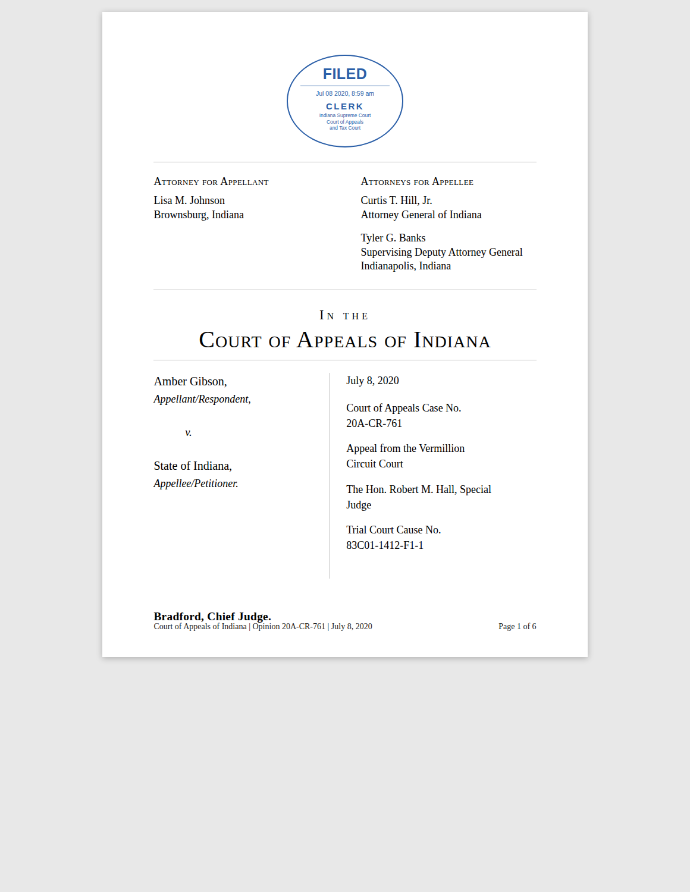FILED
Jul 08 2020, 8:59 am
CLERK
Indiana Supreme Court
Court of Appeals
and Tax Court
Attorney for Appellant
Lisa M. Johnson
Brownsburg, Indiana
Attorneys for Appellee
Curtis T. Hill, Jr.
Attorney General of Indiana
Tyler G. Banks
Supervising Deputy Attorney General
Indianapolis, Indiana
In the
Court of Appeals of Indiana
Amber Gibson,
Appellant/Respondent,
v.
State of Indiana,
Appellee/Petitioner.
July 8, 2020
Court of Appeals Case No.
20A-CR-761
Appeal from the Vermillion
Circuit Court
The Hon. Robert M. Hall, Special
Judge
Trial Court Cause No.
83C01-1412-F1-1
Bradford, Chief Judge.
Court of Appeals of Indiana | Opinion 20A-CR-761 | July 8, 2020 Page 1 of 6